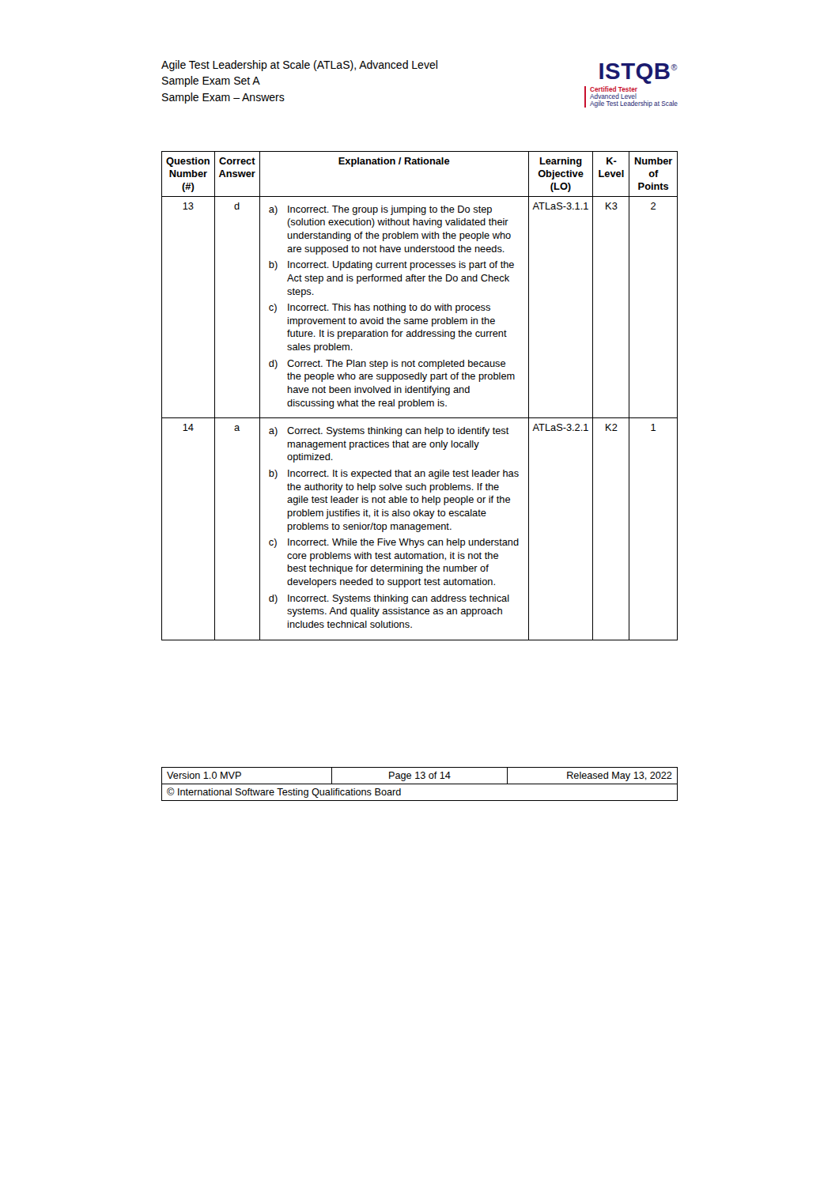Agile Test Leadership at Scale (ATLaS), Advanced Level
Sample Exam Set A
Sample Exam – Answers
ISTQB®
Certified Tester
Advanced Level
Agile Test Leadership at Scale
| Question Number (#) | Correct Answer | Explanation / Rationale | Learning Objective (LO) | K-Level | Number of Points |
| --- | --- | --- | --- | --- | --- |
| 13 | d | a) Incorrect. The group is jumping to the Do step (solution execution) without having validated their understanding of the problem with the people who are supposed to not have understood the needs. b) Incorrect. Updating current processes is part of the Act step and is performed after the Do and Check steps. c) Incorrect. This has nothing to do with process improvement to avoid the same problem in the future. It is preparation for addressing the current sales problem. d) Correct. The Plan step is not completed because the people who are supposedly part of the problem have not been involved in identifying and discussing what the real problem is. | ATLaS-3.1.1 | K3 | 2 |
| 14 | a | a) Correct. Systems thinking can help to identify test management practices that are only locally optimized. b) Incorrect. It is expected that an agile test leader has the authority to help solve such problems. If the agile test leader is not able to help people or if the problem justifies it, it is also okay to escalate problems to senior/top management. c) Incorrect. While the Five Whys can help understand core problems with test automation, it is not the best technique for determining the number of developers needed to support test automation. d) Incorrect. Systems thinking can address technical systems. And quality assistance as an approach includes technical solutions. | ATLaS-3.2.1 | K2 | 1 |
| Version 1.0 MVP | Page 13 of 14 | Released May 13, 2022 |
| © International Software Testing Qualifications Board |